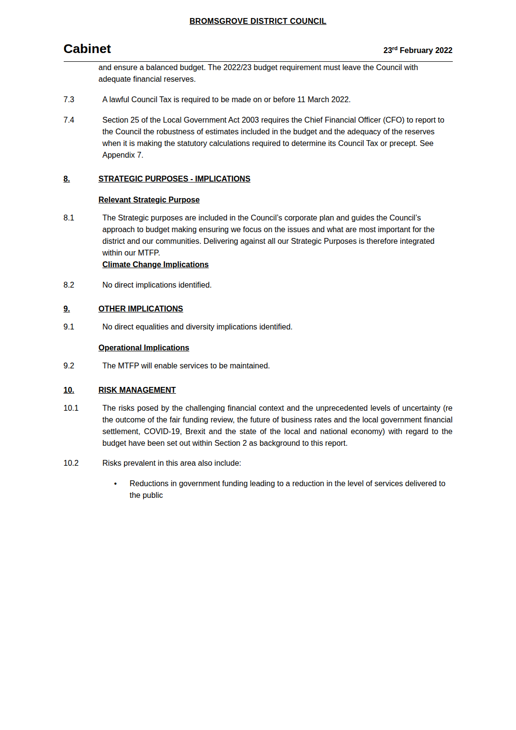BROMSGROVE DISTRICT COUNCIL
Cabinet
23rd February 2022
and ensure a balanced budget. The 2022/23 budget requirement must leave the Council with adequate financial reserves.
7.3
A lawful Council Tax is required to be made on or before 11 March 2022.
7.4
Section 25 of the Local Government Act 2003 requires the Chief Financial Officer (CFO) to report to the Council the robustness of estimates included in the budget and the adequacy of the reserves when it is making the statutory calculations required to determine its Council Tax or precept. See Appendix 7.
8. STRATEGIC PURPOSES - IMPLICATIONS
Relevant Strategic Purpose
8.1
The Strategic purposes are included in the Council’s corporate plan and guides the Council’s approach to budget making ensuring we focus on the issues and what are most important for the district and our communities. Delivering against all our Strategic Purposes is therefore integrated within our MTFP.
Climate Change Implications
8.2
No direct implications identified.
9. OTHER IMPLICATIONS
9.1
No direct equalities and diversity implications identified.
Operational Implications
9.2
The MTFP will enable services to be maintained.
10. RISK MANAGEMENT
10.1
The risks posed by the challenging financial context and the unprecedented levels of uncertainty (re the outcome of the fair funding review, the future of business rates and the local government financial settlement, COVID-19, Brexit and the state of the local and national economy) with regard to the budget have been set out within Section 2 as background to this report.
10.2
Risks prevalent in this area also include:
• Reductions in government funding leading to a reduction in the level of services delivered to the public